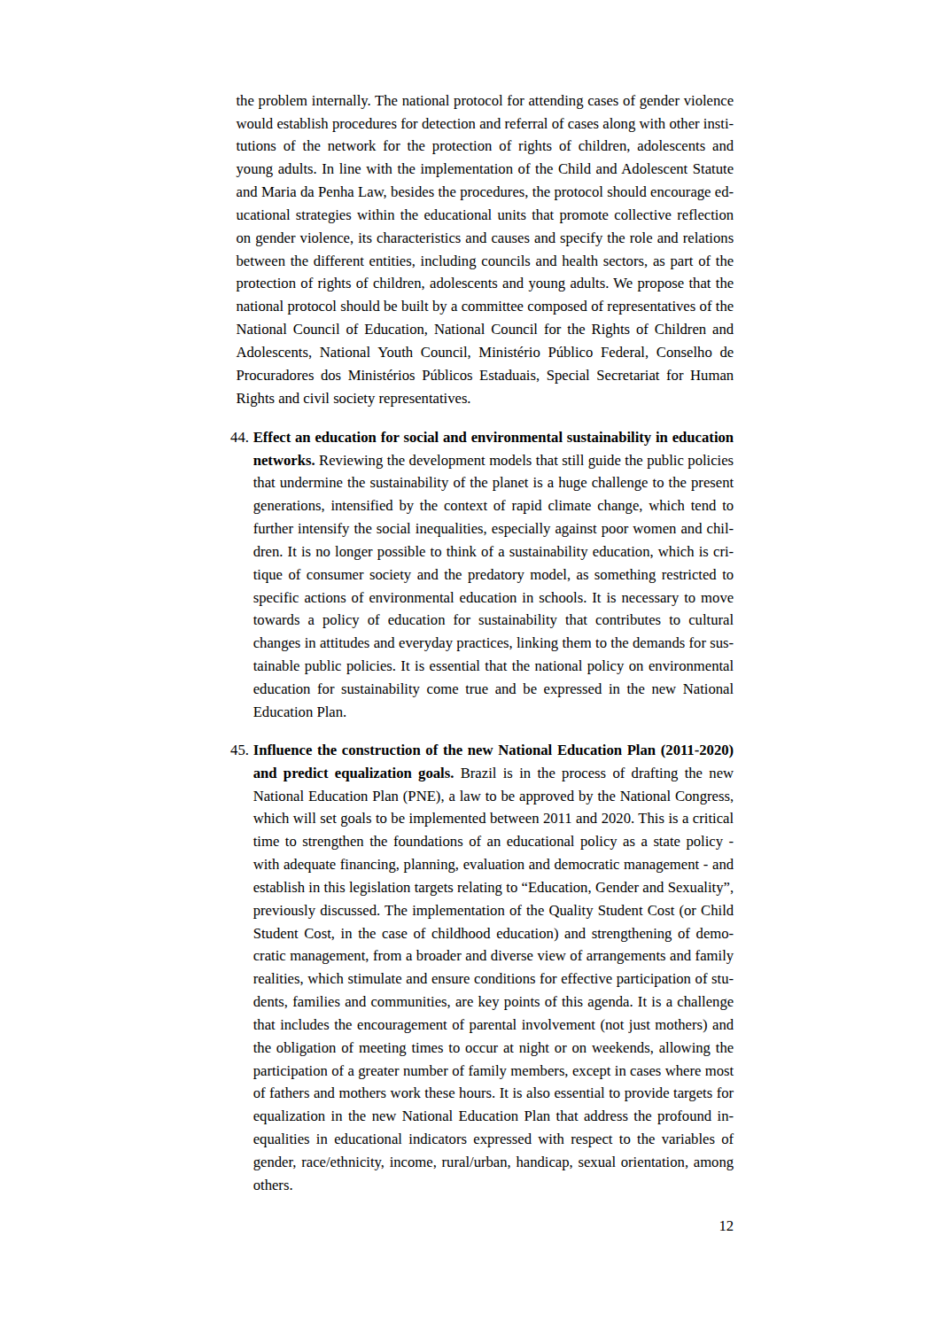the problem internally. The national protocol for attending cases of gender violence would establish procedures for detection and referral of cases along with other institutions of the network for the protection of rights of children, adolescents and young adults. In line with the implementation of the Child and Adolescent Statute and Maria da Penha Law, besides the procedures, the protocol should encourage educational strategies within the educational units that promote collective reflection on gender violence, its characteristics and causes and specify the role and relations between the different entities, including councils and health sectors, as part of the protection of rights of children, adolescents and young adults. We propose that the national protocol should be built by a committee composed of representatives of the National Council of Education, National Council for the Rights of Children and Adolescents, National Youth Council, Ministério Público Federal, Conselho de Procuradores dos Ministérios Públicos Estaduais, Special Secretariat for Human Rights and civil society representatives.
44.
Effect an education for social and environmental sustainability in education networks. Reviewing the development models that still guide the public policies that undermine the sustainability of the planet is a huge challenge to the present generations, intensified by the context of rapid climate change, which tend to further intensify the social inequalities, especially against poor women and children. It is no longer possible to think of a sustainability education, which is critique of consumer society and the predatory model, as something restricted to specific actions of environmental education in schools. It is necessary to move towards a policy of education for sustainability that contributes to cultural changes in attitudes and everyday practices, linking them to the demands for sustainable public policies. It is essential that the national policy on environmental education for sustainability come true and be expressed in the new National Education Plan.
45.
Influence the construction of the new National Education Plan (2011-2020) and predict equalization goals. Brazil is in the process of drafting the new National Education Plan (PNE), a law to be approved by the National Congress, which will set goals to be implemented between 2011 and 2020. This is a critical time to strengthen the foundations of an educational policy as a state policy - with adequate financing, planning, evaluation and democratic management - and establish in this legislation targets relating to “Education, Gender and Sexuality”, previously discussed. The implementation of the Quality Student Cost (or Child Student Cost, in the case of childhood education) and strengthening of democratic management, from a broader and diverse view of arrangements and family realities, which stimulate and ensure conditions for effective participation of students, families and communities, are key points of this agenda. It is a challenge that includes the encouragement of parental involvement (not just mothers) and the obligation of meeting times to occur at night or on weekends, allowing the participation of a greater number of family members, except in cases where most of fathers and mothers work these hours. It is also essential to provide targets for equalization in the new National Education Plan that address the profound inequalities in educational indicators expressed with respect to the variables of gender, race/ethnicity, income, rural/urban, handicap, sexual orientation, among others.
12